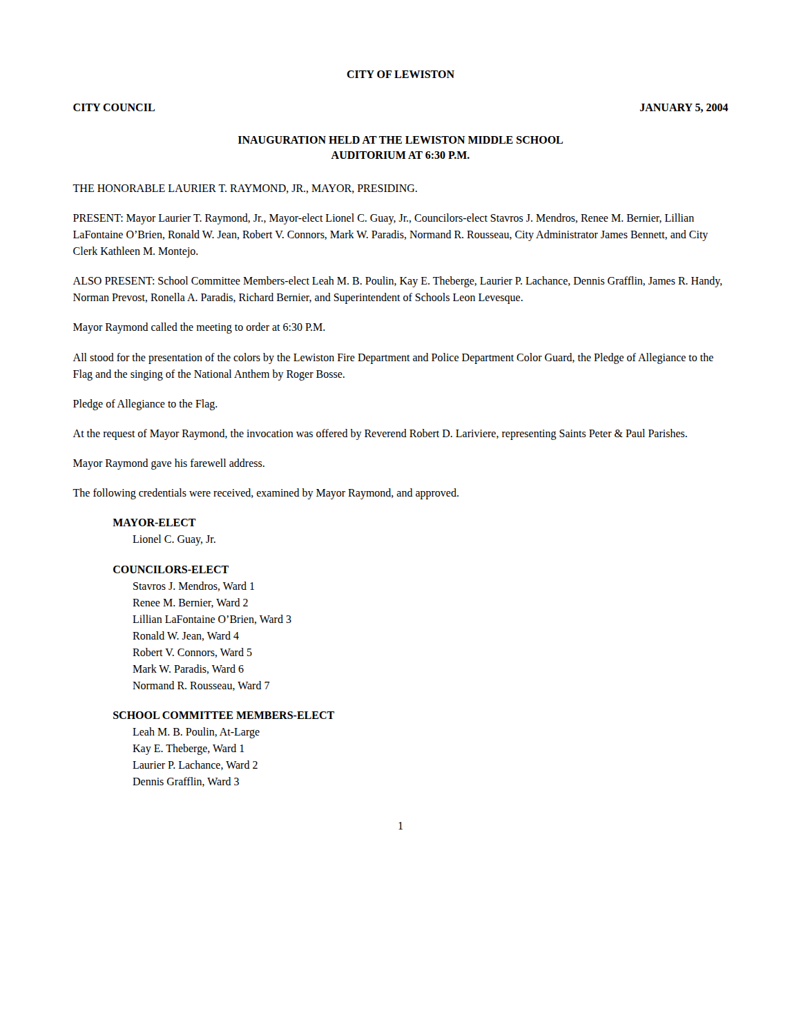CITY OF LEWISTON
CITY COUNCIL JANUARY 5, 2004
INAUGURATION HELD AT THE LEWISTON MIDDLE SCHOOL
AUDITORIUM AT 6:30 P.M.
THE HONORABLE LAURIER T. RAYMOND, JR., MAYOR, PRESIDING.
PRESENT: Mayor Laurier T. Raymond, Jr., Mayor-elect Lionel C. Guay, Jr., Councilors-elect Stavros J. Mendros, Renee M. Bernier, Lillian LaFontaine O’Brien, Ronald W. Jean, Robert V. Connors, Mark W. Paradis, Normand R. Rousseau, City Administrator James Bennett, and City Clerk Kathleen M. Montejo.
ALSO PRESENT: School Committee Members-elect Leah M. B. Poulin, Kay E. Theberge, Laurier P. Lachance, Dennis Grafflin, James R. Handy, Norman Prevost, Ronella A. Paradis, Richard Bernier, and Superintendent of Schools Leon Levesque.
Mayor Raymond called the meeting to order at 6:30 P.M.
All stood for the presentation of the colors by the Lewiston Fire Department and Police Department Color Guard, the Pledge of Allegiance to the Flag and the singing of the National Anthem by Roger Bosse.
Pledge of Allegiance to the Flag.
At the request of Mayor Raymond, the invocation was offered by Reverend Robert D. Lariviere, representing Saints Peter & Paul Parishes.
Mayor Raymond gave his farewell address.
The following credentials were received, examined by Mayor Raymond, and approved.
MAYOR-ELECT
Lionel C. Guay, Jr.
COUNCILORS-ELECT
Stavros J. Mendros, Ward 1
Renee M. Bernier, Ward 2
Lillian LaFontaine O’Brien, Ward 3
Ronald W. Jean, Ward 4
Robert V. Connors, Ward 5
Mark W. Paradis, Ward 6
Normand R. Rousseau, Ward 7
SCHOOL COMMITTEE MEMBERS-ELECT
Leah M. B. Poulin, At-Large
Kay E. Theberge, Ward 1
Laurier P. Lachance, Ward 2
Dennis Grafflin, Ward 3
1